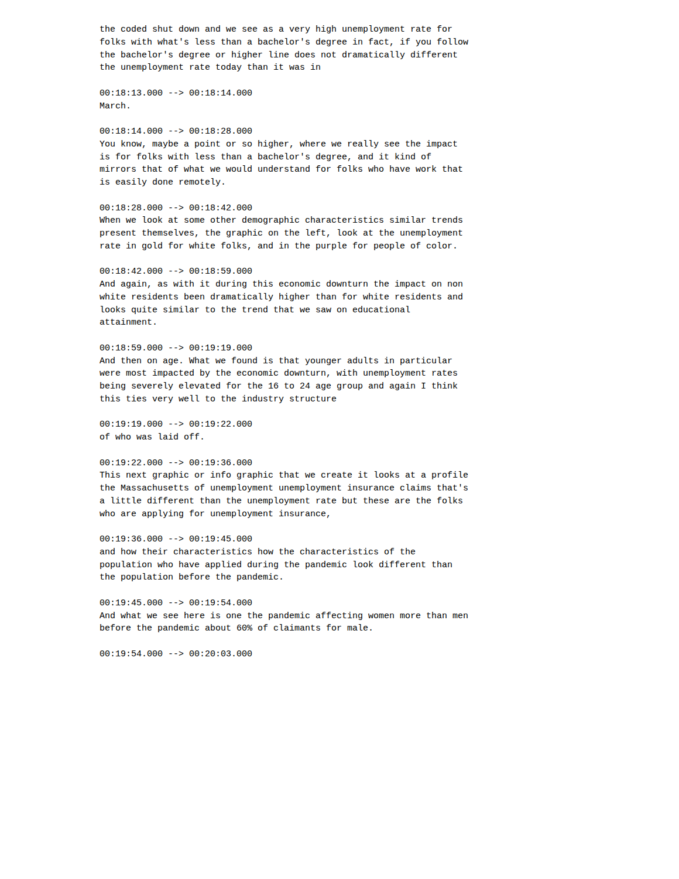the coded shut down and we see as a very high unemployment rate for folks with what's less than a bachelor's degree in fact, if you follow the bachelor's degree or higher line does not dramatically different the unemployment rate today than it was in
00:18:13.000 --> 00:18:14.000 March.
00:18:14.000 --> 00:18:28.000 You know, maybe a point or so higher, where we really see the impact is for folks with less than a bachelor's degree, and it kind of mirrors that of what we would understand for folks who have work that is easily done remotely.
00:18:28.000 --> 00:18:42.000 When we look at some other demographic characteristics similar trends present themselves, the graphic on the left, look at the unemployment rate in gold for white folks, and in the purple for people of color.
00:18:42.000 --> 00:18:59.000 And again, as with it during this economic downturn the impact on non white residents been dramatically higher than for white residents and looks quite similar to the trend that we saw on educational attainment.
00:18:59.000 --> 00:19:19.000 And then on age. What we found is that younger adults in particular were most impacted by the economic downturn, with unemployment rates being severely elevated for the 16 to 24 age group and again I think this ties very well to the industry structure
00:19:19.000 --> 00:19:22.000of who was laid off.
00:19:22.000 --> 00:19:36.000 This next graphic or info graphic that we create it looks at a profile the Massachusetts of unemployment unemployment insurance claims that's a little different than the unemployment rate but these are the folks who are applying for unemployment insurance,
00:19:36.000 --> 00:19:45.000and how their characteristics how the characteristics of the population who have applied during the pandemic look different than the population before the pandemic.
00:19:45.000 --> 00:19:54.000 And what we see here is one the pandemic affecting women more than men before the pandemic about 60% of claimants for male.
00:19:54.000 --> 00:20:03.000